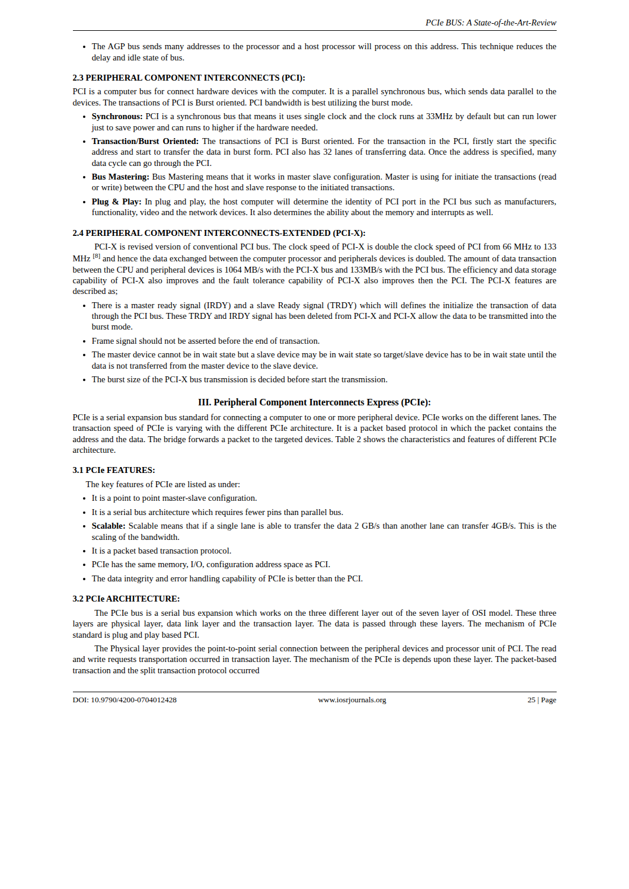PCIe BUS: A State-of-the-Art-Review
The AGP bus sends many addresses to the processor and a host processor will process on this address. This technique reduces the delay and idle state of bus.
2.3 PERIPHERAL COMPONENT INTERCONNECTS (PCI):
PCI is a computer bus for connect hardware devices with the computer. It is a parallel synchronous bus, which sends data parallel to the devices. The transactions of PCI is Burst oriented. PCI bandwidth is best utilizing the burst mode.
Synchronous: PCI is a synchronous bus that means it uses single clock and the clock runs at 33MHz by default but can run lower just to save power and can runs to higher if the hardware needed.
Transaction/Burst Oriented: The transactions of PCI is Burst oriented. For the transaction in the PCI, firstly start the specific address and start to transfer the data in burst form. PCI also has 32 lanes of transferring data. Once the address is specified, many data cycle can go through the PCI.
Bus Mastering: Bus Mastering means that it works in master slave configuration. Master is using for initiate the transactions (read or write) between the CPU and the host and slave response to the initiated transactions.
Plug & Play: In plug and play, the host computer will determine the identity of PCI port in the PCI bus such as manufacturers, functionality, video and the network devices. It also determines the ability about the memory and interrupts as well.
2.4 PERIPHERAL COMPONENT INTERCONNECTS-EXTENDED (PCI-X):
PCI-X is revised version of conventional PCI bus. The clock speed of PCI-X is double the clock speed of PCI from 66 MHz to 133 MHz [8] and hence the data exchanged between the computer processor and peripherals devices is doubled. The amount of data transaction between the CPU and peripheral devices is 1064 MB/s with the PCI-X bus and 133MB/s with the PCI bus. The efficiency and data storage capability of PCI-X also improves and the fault tolerance capability of PCI-X also improves then the PCI. The PCI-X features are described as;
There is a master ready signal (IRDY) and a slave Ready signal (TRDY) which will defines the initialize the transaction of data through the PCI bus. These TRDY and IRDY signal has been deleted from PCI-X and PCI-X allow the data to be transmitted into the burst mode.
Frame signal should not be asserted before the end of transaction.
The master device cannot be in wait state but a slave device may be in wait state so target/slave device has to be in wait state until the data is not transferred from the master device to the slave device.
The burst size of the PCI-X bus transmission is decided before start the transmission.
III. Peripheral Component Interconnects Express (PCIe):
PCIe is a serial expansion bus standard for connecting a computer to one or more peripheral device. PCIe works on the different lanes. The transaction speed of PCIe is varying with the different PCIe architecture. It is a packet based protocol in which the packet contains the address and the data. The bridge forwards a packet to the targeted devices. Table 2 shows the characteristics and features of different PCIe architecture.
3.1 PCIe FEATURES:
The key features of PCIe are listed as under:
It is a point to point master-slave configuration.
It is a serial bus architecture which requires fewer pins than parallel bus.
Scalable: Scalable means that if a single lane is able to transfer the data 2 GB/s than another lane can transfer 4GB/s. This is the scaling of the bandwidth.
It is a packet based transaction protocol.
PCIe has the same memory, I/O, configuration address space as PCI.
The data integrity and error handling capability of PCIe is better than the PCI.
3.2 PCIe ARCHITECTURE:
The PCIe bus is a serial bus expansion which works on the three different layer out of the seven layer of OSI model. These three layers are physical layer, data link layer and the transaction layer. The data is passed through these layers. The mechanism of PCIe standard is plug and play based PCI.
The Physical layer provides the point-to-point serial connection between the peripheral devices and processor unit of PCI. The read and write requests transportation occurred in transaction layer. The mechanism of the PCIe is depends upon these layer. The packet-based transaction and the split transaction protocol occurred
DOI: 10.9790/4200-0704012428 www.iosrjournals.org 25 | Page